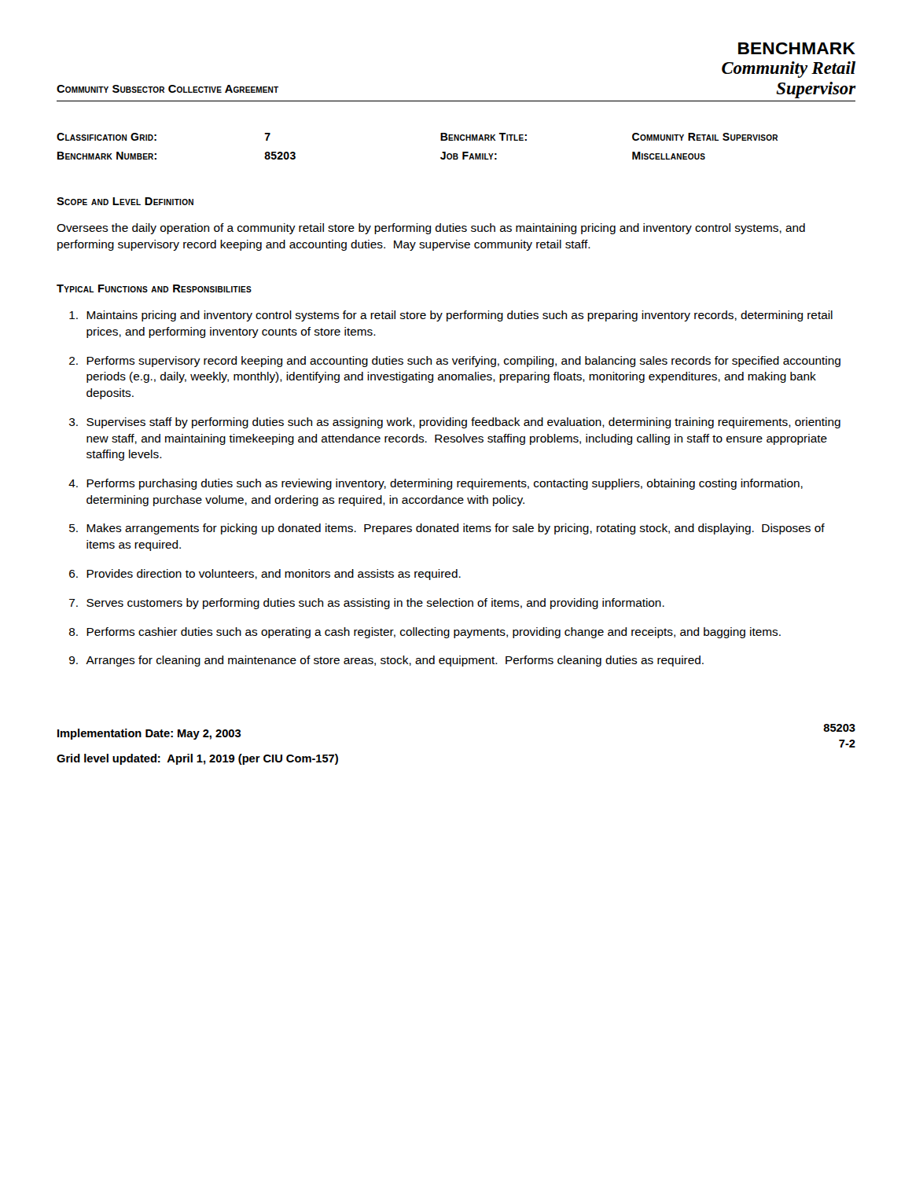Community Subsector Collective Agreement
BENCHMARK
Community Retail
Supervisor
| Classification Grid: | 7 | Benchmark Title: | Community Retail Supervisor |
| Benchmark Number: | 85203 | Job Family: | Miscellaneous |
Scope and Level Definition
Oversees the daily operation of a community retail store by performing duties such as maintaining pricing and inventory control systems, and performing supervisory record keeping and accounting duties. May supervise community retail staff.
Typical Functions and Responsibilities
Maintains pricing and inventory control systems for a retail store by performing duties such as preparing inventory records, determining retail prices, and performing inventory counts of store items.
Performs supervisory record keeping and accounting duties such as verifying, compiling, and balancing sales records for specified accounting periods (e.g., daily, weekly, monthly), identifying and investigating anomalies, preparing floats, monitoring expenditures, and making bank deposits.
Supervises staff by performing duties such as assigning work, providing feedback and evaluation, determining training requirements, orienting new staff, and maintaining timekeeping and attendance records. Resolves staffing problems, including calling in staff to ensure appropriate staffing levels.
Performs purchasing duties such as reviewing inventory, determining requirements, contacting suppliers, obtaining costing information, determining purchase volume, and ordering as required, in accordance with policy.
Makes arrangements for picking up donated items. Prepares donated items for sale by pricing, rotating stock, and displaying. Disposes of items as required.
Provides direction to volunteers, and monitors and assists as required.
Serves customers by performing duties such as assisting in the selection of items, and providing information.
Performs cashier duties such as operating a cash register, collecting payments, providing change and receipts, and bagging items.
Arranges for cleaning and maintenance of store areas, stock, and equipment. Performs cleaning duties as required.
Implementation Date: May 2, 2003
Grid level updated: April 1, 2019 (per CIU Com-157)
85203
7-2